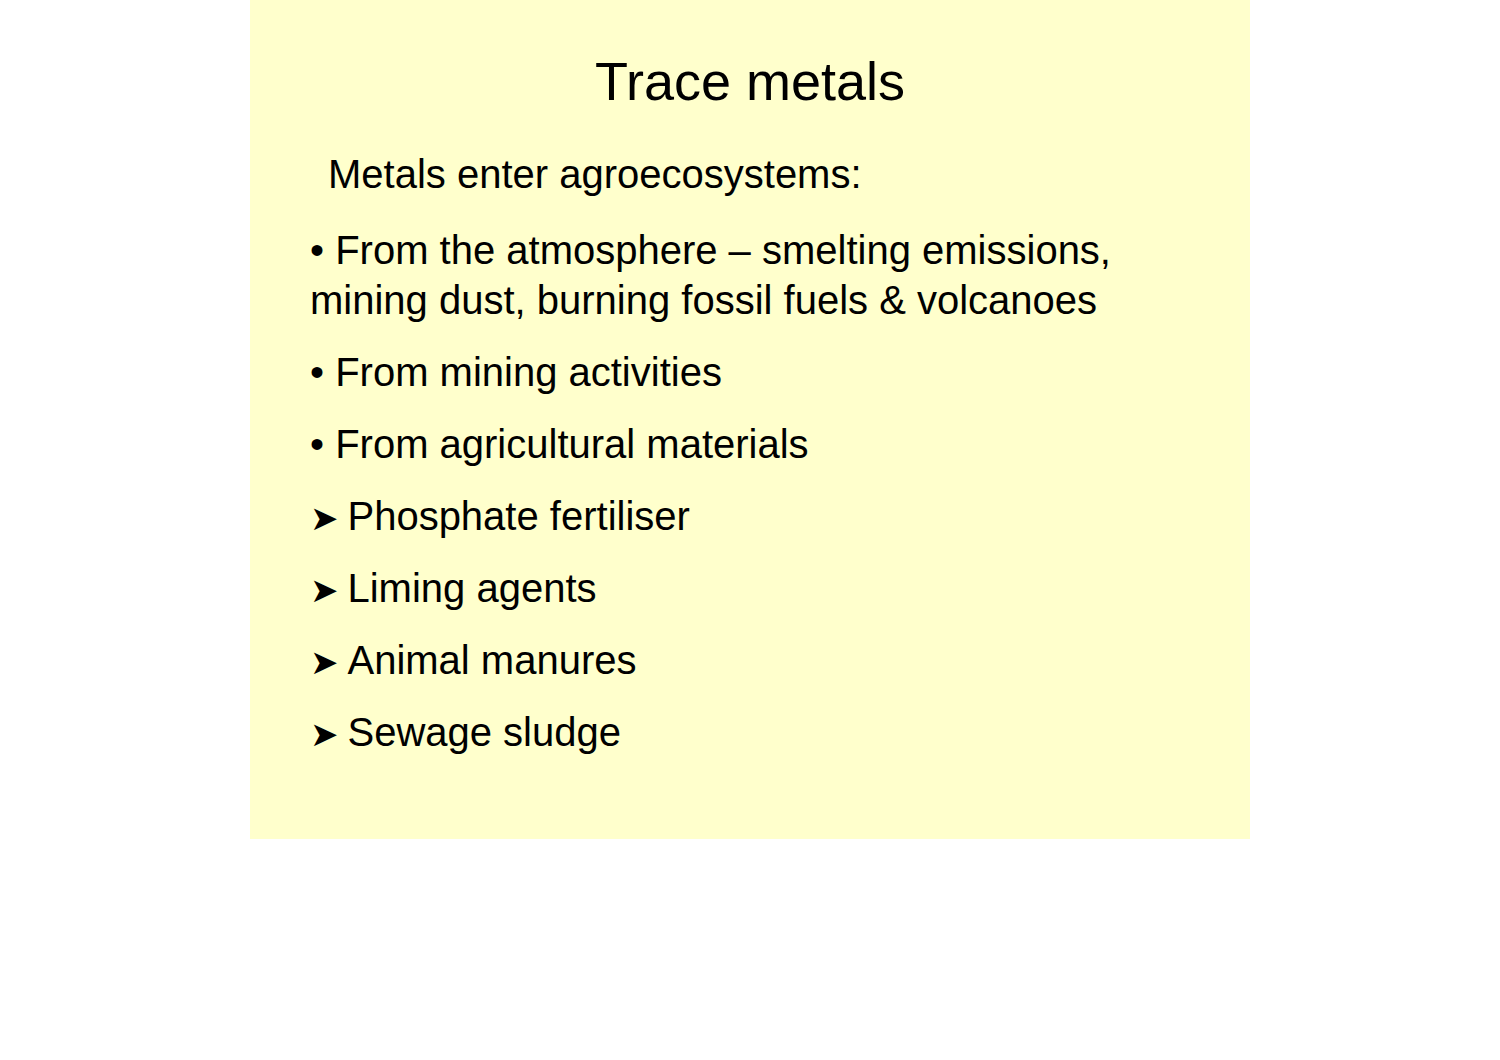Trace metals
Metals enter agroecosystems:
From the atmosphere – smelting emissions, mining dust, burning fossil fuels & volcanoes
From mining activities
From agricultural materials
Phosphate fertiliser
Liming agents
Animal manures
Sewage sludge